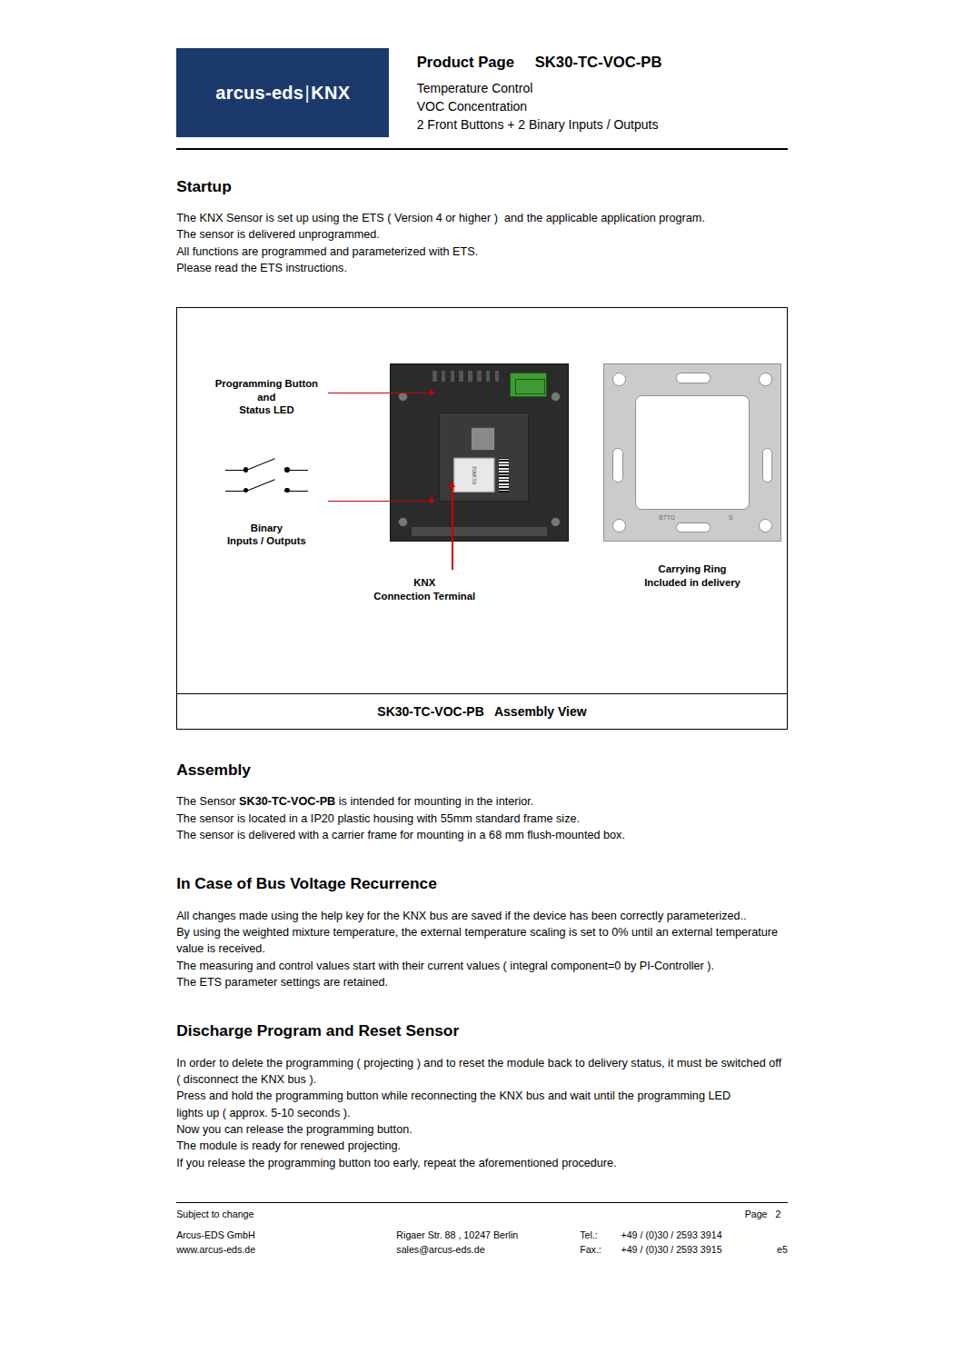arcus-eds|KNX
Product PageSK30-TC-VOC-PB
Temperature Control
VOC Concentration
2 Front Buttons + 2 Binary Inputs / Outputs
Startup
The KNX Sensor is set up using the ETS ( Version 4 or higher ) and the applicable application program.
The sensor is delivered unprogrammed.
All functions are programmed and parameterized with ETS.
Please read the ETS instructions.
013002
BTTG
S
Programming Button
and
Status LED
Binary
Inputs / Outputs
KNX
Connection Terminal
Carrying Ring
Included in delivery
SK30-TC-VOC-PB Assembly View
Assembly
The Sensor SK30-TC-VOC-PB is intended for mounting in the interior.
The sensor is located in a IP20 plastic housing with 55mm standard frame size.
The sensor is delivered with a carrier frame for mounting in a 68 mm flush-mounted box.
In Case of Bus Voltage Recurrence
All changes made using the help key for the KNX bus are saved if the device has been correctly parameterized..
By using the weighted mixture temperature, the external temperature scaling is set to 0% until an external temperature value is received.
The measuring and control values start with their current values ( integral component=0 by PI-Controller ).
The ETS parameter settings are retained.
Discharge Program and Reset Sensor
In order to delete the programming ( projecting ) and to reset the module back to delivery status, it must be switched off
( disconnect the KNX bus ).
Press and hold the programming button while reconnecting the KNX bus and wait until the programming LED
lights up ( approx. 5-10 seconds ).
Now you can release the programming button.
The module is ready for renewed projecting.
If you release the programming button too early, repeat the aforementioned procedure.
Subject to change
Page 2
Arcus-EDS GmbH
www.arcus-eds.de
Rigaer Str. 88 , 10247 Berlin
sales@arcus-eds.de
Tel.:+49 / (0)30 / 2593 3914
Fax.:+49 / (0)30 / 2593 3915
e5